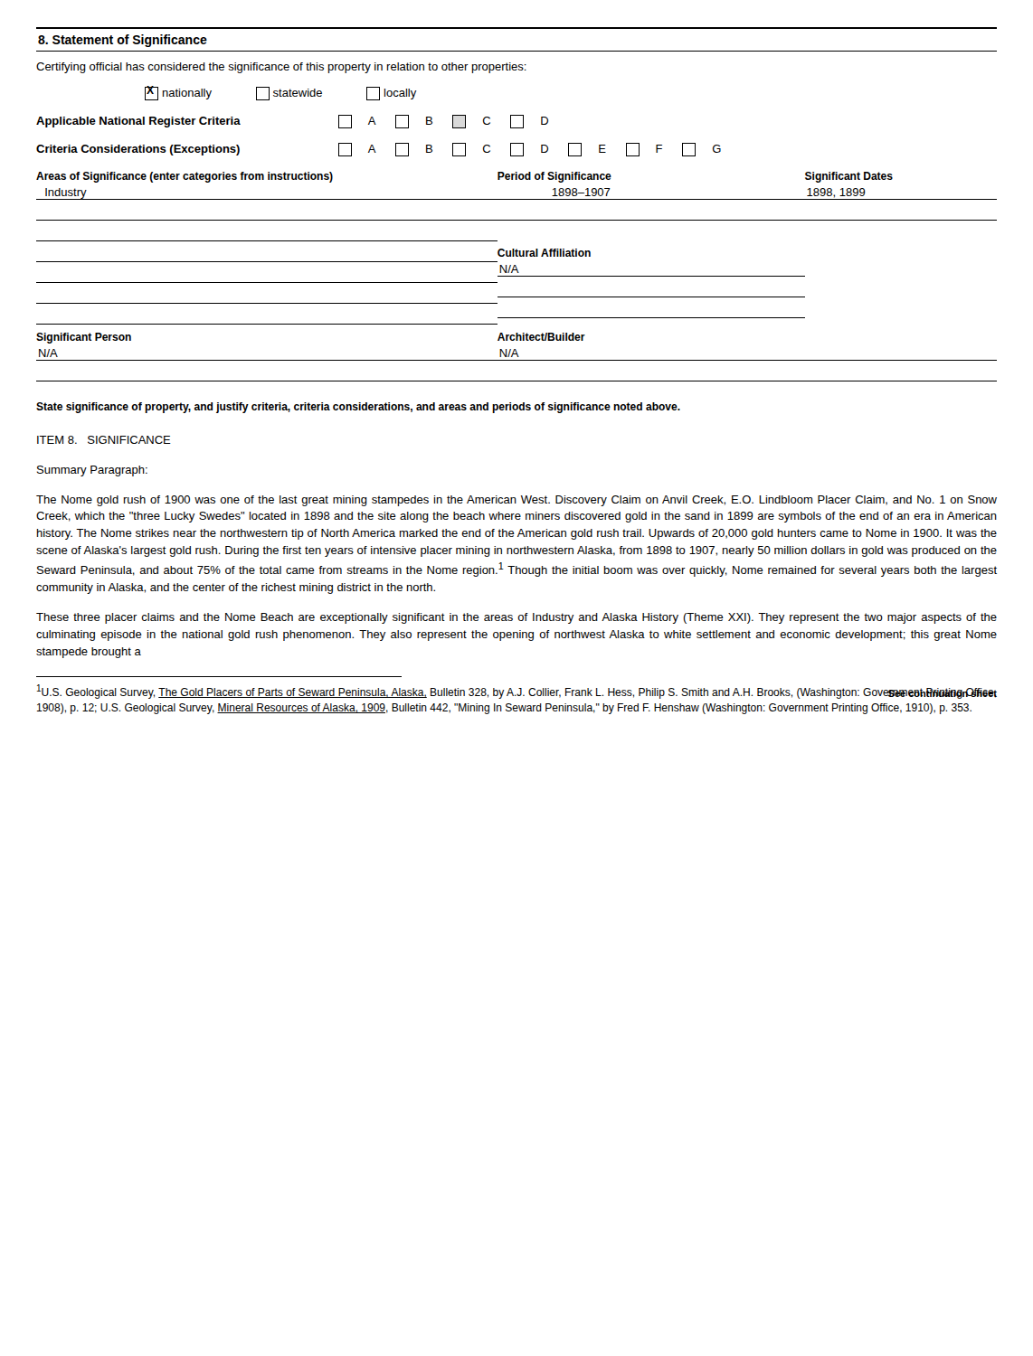8. Statement of Significance
Certifying official has considered the significance of this property in relation to other properties:
nationally statewide locally
Applicable National Register Criteria A B C D
Criteria Considerations (Exceptions) A B C D E F G
| Areas of Significance (enter categories from instructions) Industry | Period of Significance 1898–1907 Cultural Affiliation N/A | Significant Dates 1898, 1899 |
| Significant Person N/A | Architect/Builder N/A |
State significance of property, and justify criteria, criteria considerations, and areas and periods of significance noted above.
ITEM 8. SIGNIFICANCE
Summary Paragraph:
The Nome gold rush of 1900 was one of the last great mining stampedes in the American West. Discovery Claim on Anvil Creek, E.O. Lindbloom Placer Claim, and No. 1 on Snow Creek, which the "three Lucky Swedes" located in 1898 and the site along the beach where miners discovered gold in the sand in 1899 are symbols of the end of an era in American history. The Nome strikes near the northwestern tip of North America marked the end of the American gold rush trail. Upwards of 20,000 gold hunters came to Nome in 1900. It was the scene of Alaska's largest gold rush. During the first ten years of intensive placer mining in northwestern Alaska, from 1898 to 1907, nearly 50 million dollars in gold was produced on the Seward Peninsula, and about 75% of the total came from streams in the Nome region.1 Though the initial boom was over quickly, Nome remained for several years both the largest community in Alaska, and the center of the richest mining district in the north.
These three placer claims and the Nome Beach are exceptionally significant in the areas of Industry and Alaska History (Theme XXI). They represent the two major aspects of the culminating episode in the national gold rush phenomenon. They also represent the opening of northwest Alaska to white settlement and economic development; this great Nome stampede brought a
1U.S. Geological Survey, The Gold Placers of Parts of Seward Peninsula, Alaska, Bulletin 328, by A.J. Collier, Frank L. Hess, Philip S. Smith and A.H. Brooks, (Washington: Government Printing Office, 1908), p. 12; U.S. Geological Survey, Mineral Resources of Alaska, 1909, Bulletin 442, "Mining In Seward Peninsula," by Fred F. Henshaw (Washington: Government Printing Office, 1910), p. 353.
See continuation sheet